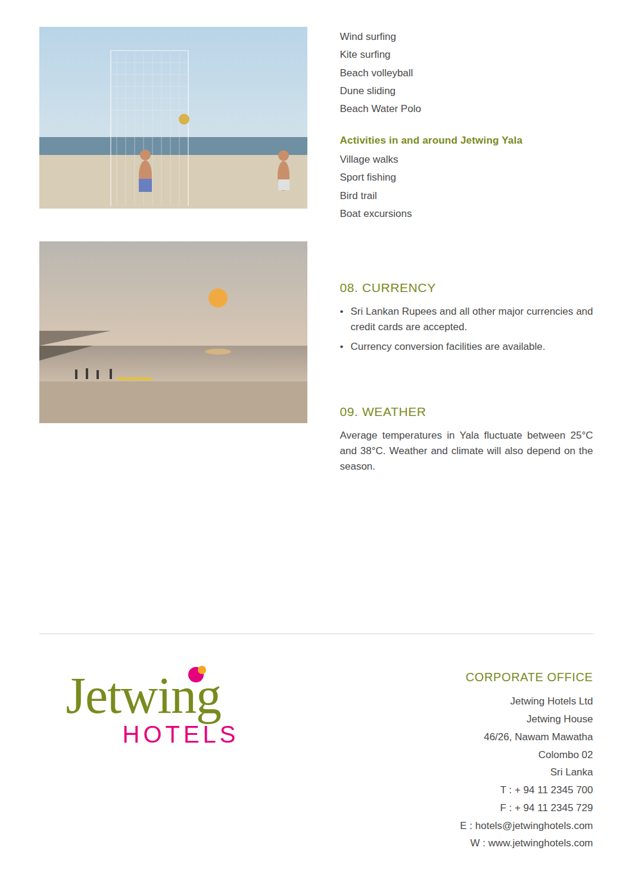Wind surfing
Kite surfing
Beach volleyball
Dune sliding
Beach Water Polo
Activities in and around Jetwing Yala
Village walks
Sport fishing
Bird trail
Boat excursions
08. CURRENCY
Sri Lankan Rupees and all other major currencies and credit cards are accepted.
Currency conversion facilities are available.
09. WEATHER
Average temperatures in Yala fluctuate between 25°C and 38°C. Weather and climate will also depend on the season.
Jetwing
HOTELS
CORPORATE OFFICE
Jetwing Hotels Ltd
Jetwing House
46/26, Nawam Mawatha
Colombo 02
Sri Lanka
T : + 94 11 2345 700
F : + 94 11 2345 729
E : hotels@jetwinghotels.com
W : www.jetwinghotels.com